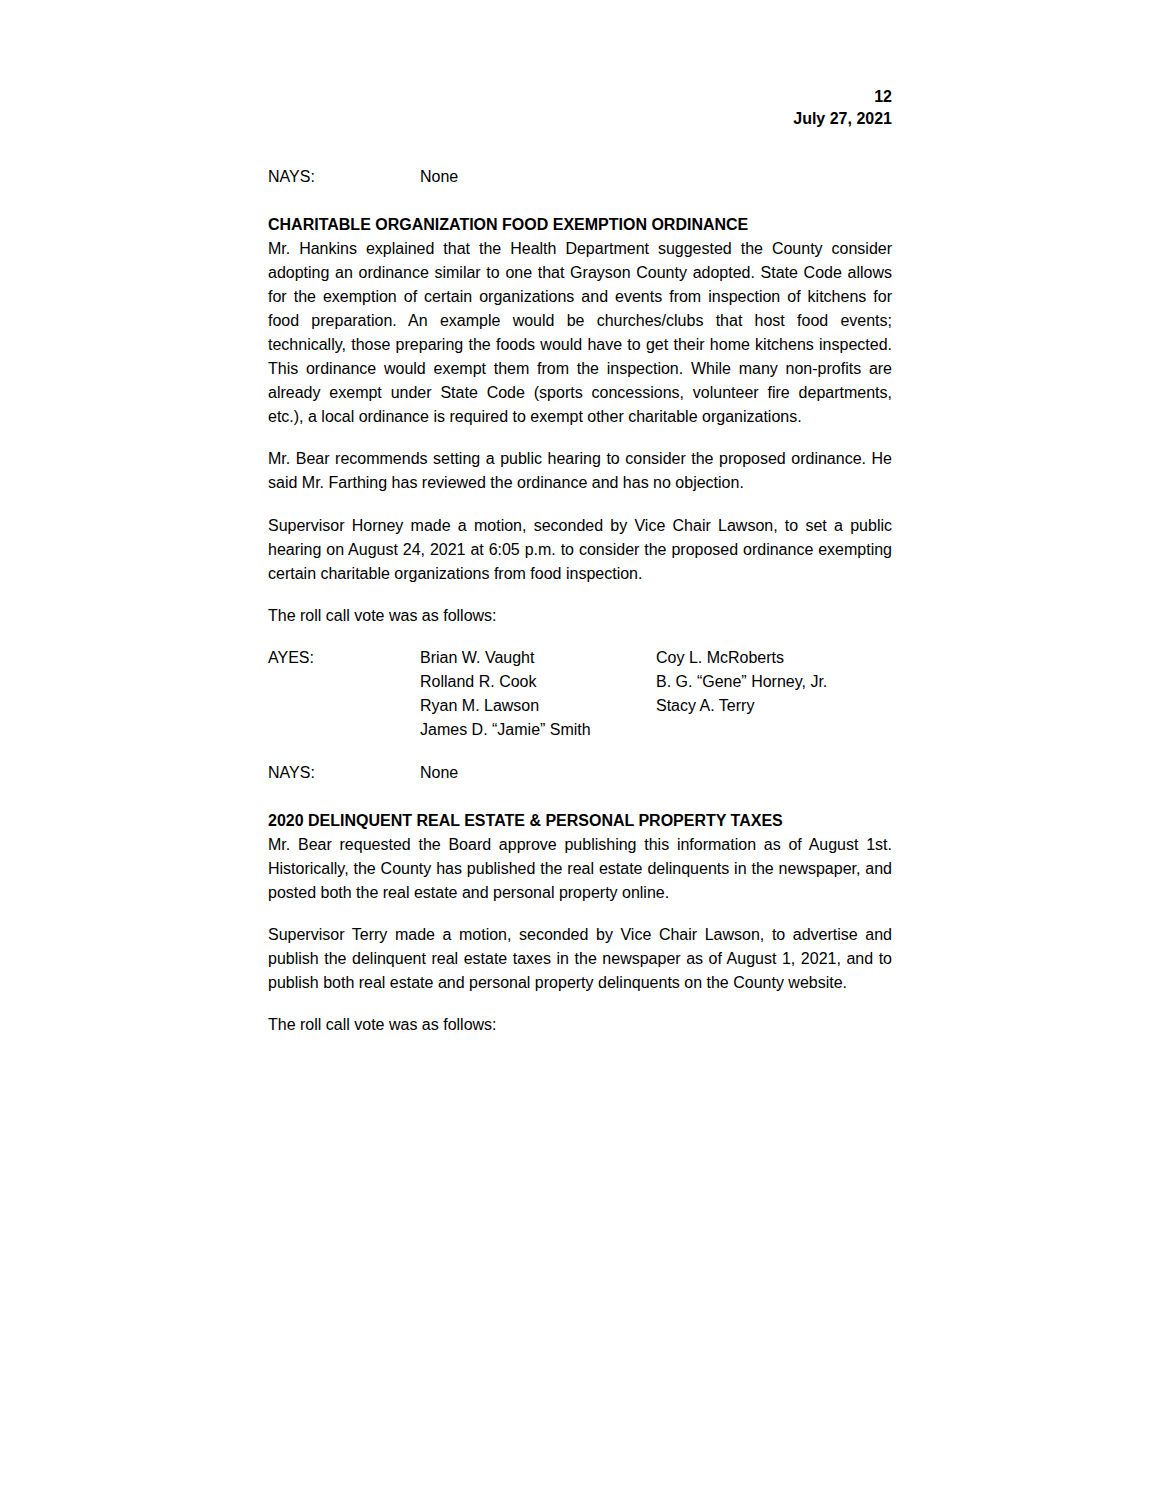12 July 27, 2021
NAYS:
None
Charitable Organization Food Exemption Ordinance
Mr. Hankins explained that the Health Department suggested the County consider adopting an ordinance similar to one that Grayson County adopted. State Code allows for the exemption of certain organizations and events from inspection of kitchens for food preparation. An example would be churches/clubs that host food events; technically, those preparing the foods would have to get their home kitchens inspected. This ordinance would exempt them from the inspection. While many non-profits are already exempt under State Code (sports concessions, volunteer fire departments, etc.), a local ordinance is required to exempt other charitable organizations.
Mr. Bear recommends setting a public hearing to consider the proposed ordinance. He said Mr. Farthing has reviewed the ordinance and has no objection.
Supervisor Horney made a motion, seconded by Vice Chair Lawson, to set a public hearing on August 24, 2021 at 6:05 p.m. to consider the proposed ordinance exempting certain charitable organizations from food inspection.
The roll call vote was as follows:
AYES:
Brian W. Vaught
Rolland R. Cook
Ryan M. Lawson
James D. “Jamie” Smith
Coy L. McRoberts
B. G. “Gene” Horney, Jr.
Stacy A. Terry
NAYS:
None
2020 Delinquent Real Estate & Personal Property Taxes
Mr. Bear requested the Board approve publishing this information as of August 1st. Historically, the County has published the real estate delinquents in the newspaper, and posted both the real estate and personal property online.
Supervisor Terry made a motion, seconded by Vice Chair Lawson, to advertise and publish the delinquent real estate taxes in the newspaper as of August 1, 2021, and to publish both real estate and personal property delinquents on the County website.
The roll call vote was as follows: